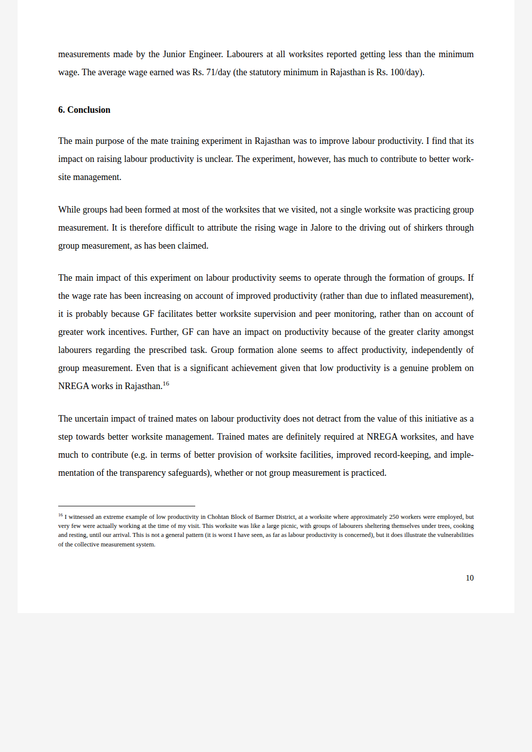measurements made by the Junior Engineer. Labourers at all worksites reported getting less than the minimum wage. The average wage earned was Rs. 71/day (the statutory minimum in Rajasthan is Rs. 100/day).
6. Conclusion
The main purpose of the mate training experiment in Rajasthan was to improve labour productivity. I find that its impact on raising labour productivity is unclear. The experiment, however, has much to contribute to better worksite management.
While groups had been formed at most of the worksites that we visited, not a single worksite was practicing group measurement. It is therefore difficult to attribute the rising wage in Jalore to the driving out of shirkers through group measurement, as has been claimed.
The main impact of this experiment on labour productivity seems to operate through the formation of groups. If the wage rate has been increasing on account of improved productivity (rather than due to inflated measurement), it is probably because GF facilitates better worksite supervision and peer monitoring, rather than on account of greater work incentives. Further, GF can have an impact on productivity because of the greater clarity amongst labourers regarding the prescribed task. Group formation alone seems to affect productivity, independently of group measurement. Even that is a significant achievement given that low productivity is a genuine problem on NREGA works in Rajasthan.16
The uncertain impact of trained mates on labour productivity does not detract from the value of this initiative as a step towards better worksite management. Trained mates are definitely required at NREGA worksites, and have much to contribute (e.g. in terms of better provision of worksite facilities, improved record-keeping, and implementation of the transparency safeguards), whether or not group measurement is practiced.
16 I witnessed an extreme example of low productivity in Chohtan Block of Barmer District, at a worksite where approximately 250 workers were employed, but very few were actually working at the time of my visit. This worksite was like a large picnic, with groups of labourers sheltering themselves under trees, cooking and resting, until our arrival. This is not a general pattern (it is worst I have seen, as far as labour productivity is concerned), but it does illustrate the vulnerabilities of the collective measurement system.
10